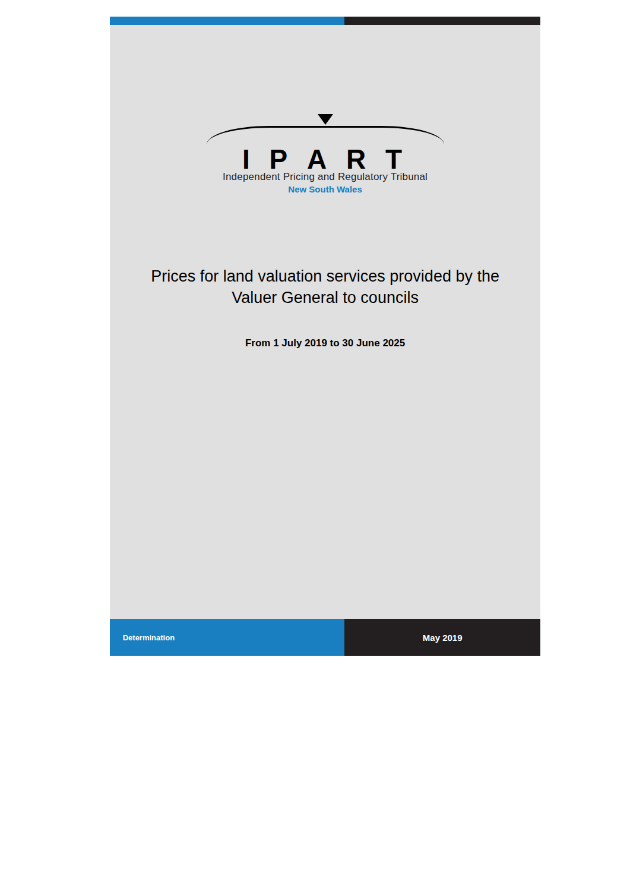I P A R T
Independent Pricing and Regulatory Tribunal
New South Wales
Prices for land valuation services provided by the Valuer General to councils
From 1 July 2019 to 30 June 2025
Determination
May 2019